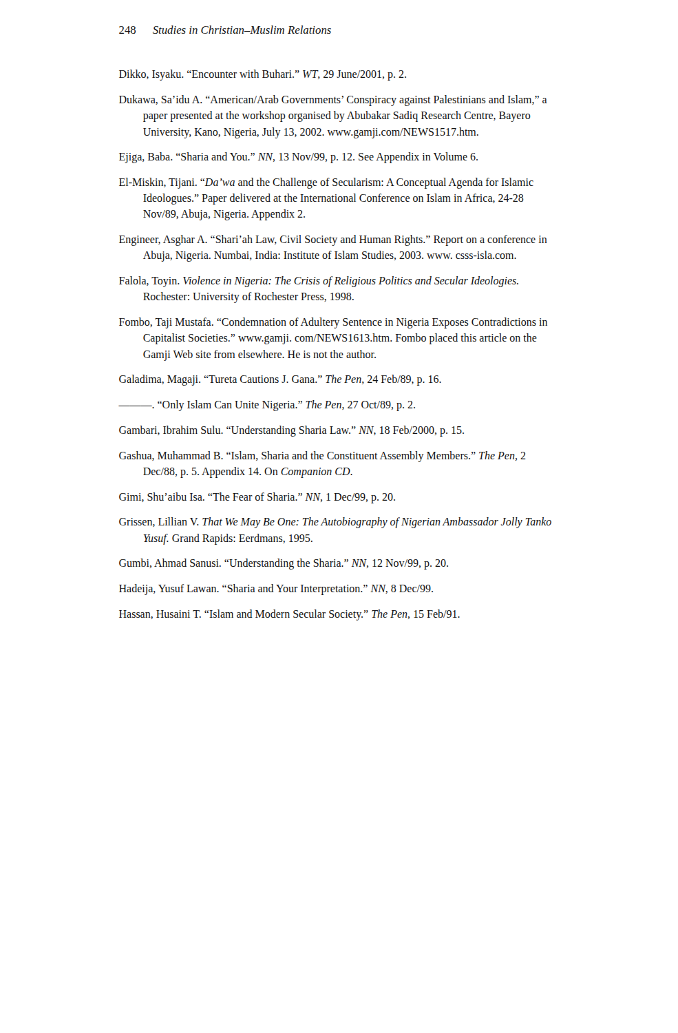248 Studies in Christian–Muslim Relations
Dikko, Isyaku. “Encounter with Buhari.” WT, 29 June/2001, p. 2.
Dukawa, Sa’idu A. “American/Arab Governments’ Conspiracy against Palestinians and Islam,” a paper presented at the workshop organised by Abubakar Sadiq Research Centre, Bayero University, Kano, Nigeria, July 13, 2002. www.gamji.com/NEWS1517.htm.
Ejiga, Baba. “Sharia and You.” NN, 13 Nov/99, p. 12. See Appendix in Volume 6.
El-Miskin, Tijani. “Da’wa and the Challenge of Secularism: A Conceptual Agenda for Islamic Ideologues.” Paper delivered at the International Conference on Islam in Africa, 24-28 Nov/89, Abuja, Nigeria. Appendix 2.
Engineer, Asghar A. “Shari’ah Law, Civil Society and Human Rights.” Report on a conference in Abuja, Nigeria. Numbai, India: Institute of Islam Studies, 2003. www. csss-isla.com.
Falola, Toyin. Violence in Nigeria: The Crisis of Religious Politics and Secular Ideologies. Rochester: University of Rochester Press, 1998.
Fombo, Taji Mustafa. “Condemnation of Adultery Sentence in Nigeria Exposes Contradictions in Capitalist Societies.” www.gamji. com/NEWS1613.htm. Fombo placed this article on the Gamji Web site from elsewhere. He is not the author.
Galadima, Magaji. “Tureta Cautions J. Gana.” The Pen, 24 Feb/89, p. 16.
———. “Only Islam Can Unite Nigeria.” The Pen, 27 Oct/89, p. 2.
Gambari, Ibrahim Sulu. “Understanding Sharia Law.” NN, 18 Feb/2000, p. 15.
Gashua, Muhammad B. “Islam, Sharia and the Constituent Assembly Members.” The Pen, 2 Dec/88, p. 5. Appendix 14. On Companion CD.
Gimi, Shu’aibu Isa. “The Fear of Sharia.” NN, 1 Dec/99, p. 20.
Grissen, Lillian V. That We May Be One: The Autobiography of Nigerian Ambassador Jolly Tanko Yusuf. Grand Rapids: Eerdmans, 1995.
Gumbi, Ahmad Sanusi. “Understanding the Sharia.” NN, 12 Nov/99, p. 20.
Hadeija, Yusuf Lawan. “Sharia and Your Interpretation.” NN, 8 Dec/99.
Hassan, Husaini T. “Islam and Modern Secular Society.” The Pen, 15 Feb/91.